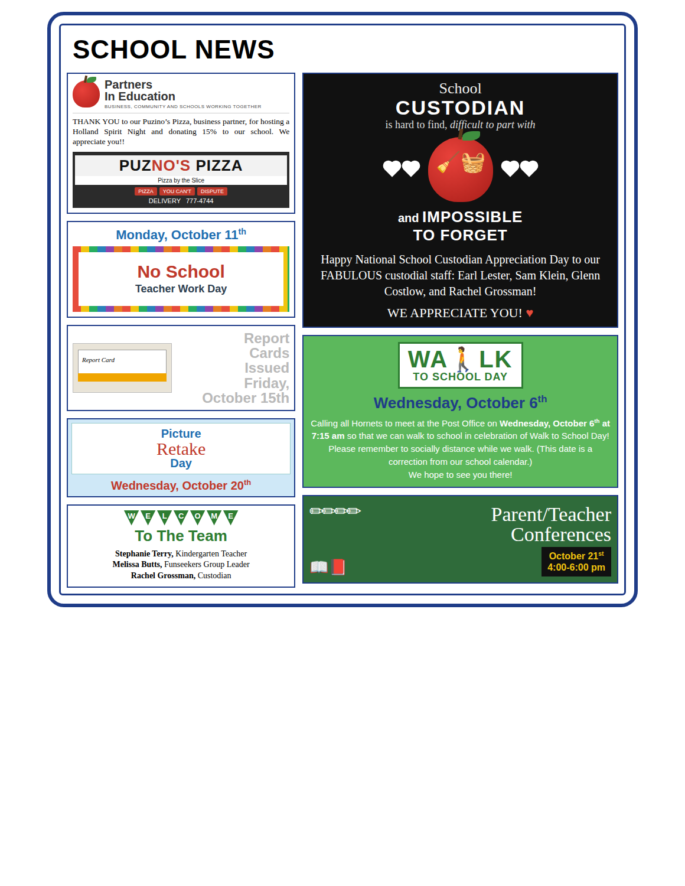SCHOOL NEWS
Partners
In Education
BUSINESS, COMMUNITY AND SCHOOLS WORKING TOGETHER
THANK YOU to our Puzino’s Pizza, business partner, for hosting a Holland Spirit Night and donating 15% to our school. We appreciate you!!
PUZNO'S PIZZA
Pizza by the Slice
PIZZA YOU CAN'T DISPUTE
DELIVERY 777-4744
Monday, October 11th
No School
Teacher Work Day
Report Card
Report
Cards
Issued
Friday,
October 15th
Picture
Retake
Day
Wednesday, October 20th
W
E
L
C
O
M
E
To The Team
Stephanie Terry, Kindergarten Teacher
Melissa Butts, Funseekers Group Leader
Rachel Grossman, Custodian
School
CUSTODIAN
is hard to find, difficult to part with
🧹🧺
and IMPOSSIBLE
TO FORGET
Happy National School Custodian Appreciation Day to our FABULOUS custodial staff: Earl Lester, Sam Klein, Glenn Costlow, and Rachel Grossman!
WE APPRECIATE YOU! ♥
WA🚶LK
TO SCHOOL DAY
Wednesday, October 6th
Calling all Hornets to meet at the Post Office on Wednesday, October 6th at 7:15 am so that we can walk to school in celebration of Walk to School Day! Please remember to socially distance while we walk. (This date is a correction from our school calendar.)
We hope to see you there!
✏✏✏✏
Parent/Teacher
Conferences
📖📕
October 21st
4:00-6:00 pm